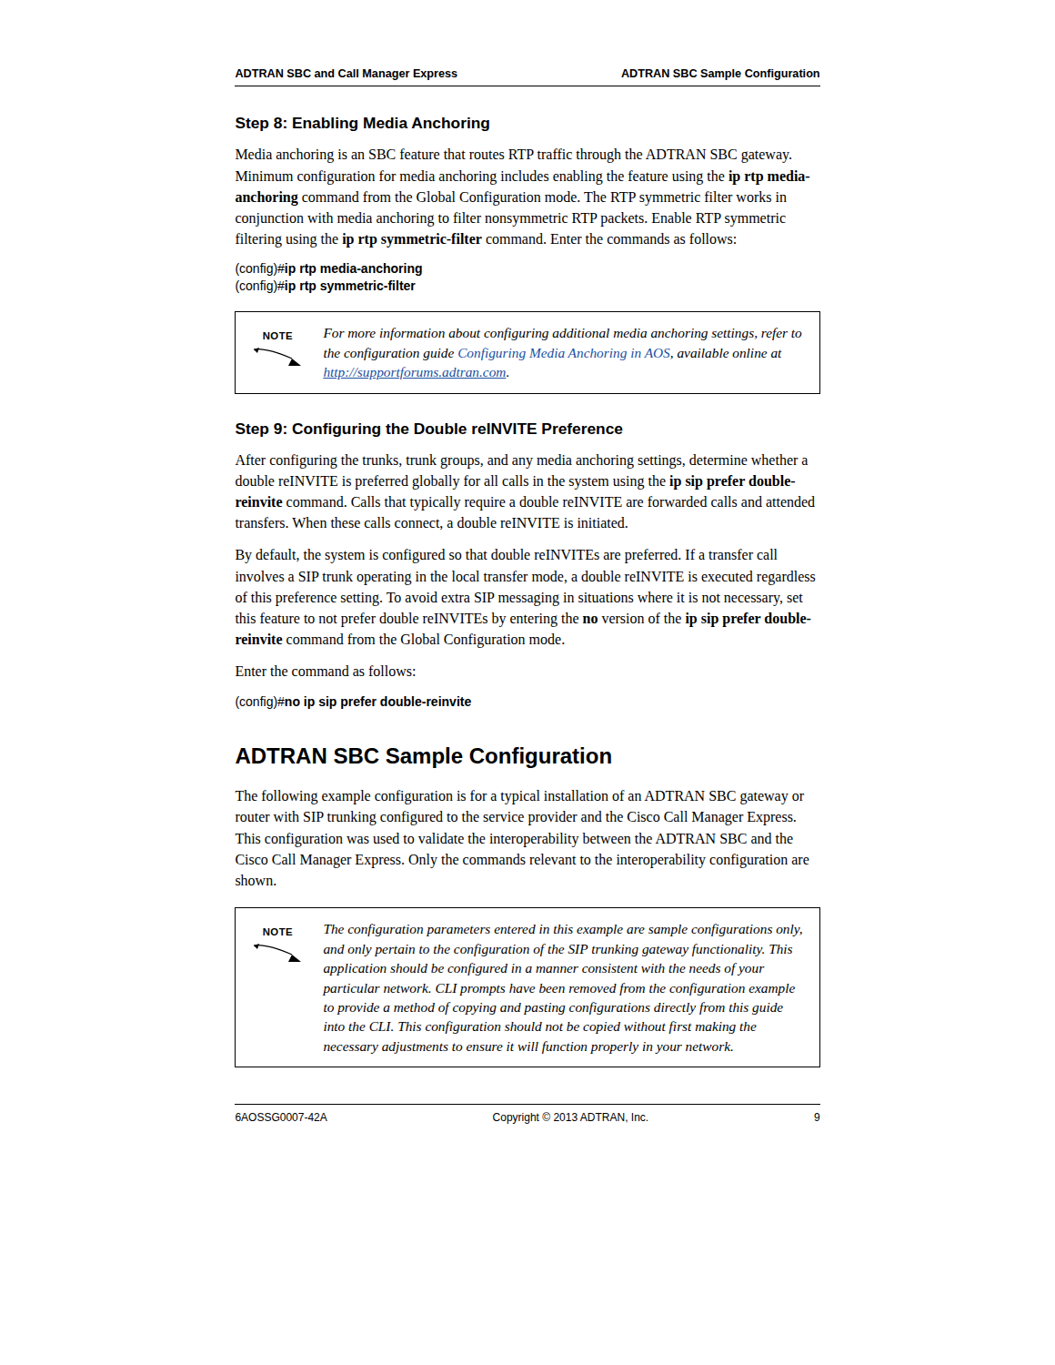ADTRAN SBC and Call Manager Express ADTRAN SBC Sample Configuration
Step 8: Enabling Media Anchoring
Media anchoring is an SBC feature that routes RTP traffic through the ADTRAN SBC gateway. Minimum configuration for media anchoring includes enabling the feature using the ip rtp media-anchoring command from the Global Configuration mode. The RTP symmetric filter works in conjunction with media anchoring to filter nonsymmetric RTP packets. Enable RTP symmetric filtering using the ip rtp symmetric-filter command. Enter the commands as follows:
(config)#ip rtp media-anchoring
(config)#ip rtp symmetric-filter
NOTE
For more information about configuring additional media anchoring settings, refer to the configuration guide Configuring Media Anchoring in AOS, available online at http://supportforums.adtran.com.
Step 9: Configuring the Double reINVITE Preference
After configuring the trunks, trunk groups, and any media anchoring settings, determine whether a double reINVITE is preferred globally for all calls in the system using the ip sip prefer double-reinvite command. Calls that typically require a double reINVITE are forwarded calls and attended transfers. When these calls connect, a double reINVITE is initiated.
By default, the system is configured so that double reINVITEs are preferred. If a transfer call involves a SIP trunk operating in the local transfer mode, a double reINVITE is executed regardless of this preference setting. To avoid extra SIP messaging in situations where it is not necessary, set this feature to not prefer double reINVITEs by entering the no version of the ip sip prefer double-reinvite command from the Global Configuration mode.
Enter the command as follows:
(config)#no ip sip prefer double-reinvite
ADTRAN SBC Sample Configuration
The following example configuration is for a typical installation of an ADTRAN SBC gateway or router with SIP trunking configured to the service provider and the Cisco Call Manager Express. This configuration was used to validate the interoperability between the ADTRAN SBC and the Cisco Call Manager Express. Only the commands relevant to the interoperability configuration are shown.
NOTE
The configuration parameters entered in this example are sample configurations only, and only pertain to the configuration of the SIP trunking gateway functionality. This application should be configured in a manner consistent with the needs of your particular network. CLI prompts have been removed from the configuration example to provide a method of copying and pasting configurations directly from this guide into the CLI. This configuration should not be copied without first making the necessary adjustments to ensure it will function properly in your network.
6AOSSG0007-42A Copyright © 2013 ADTRAN, Inc. 9